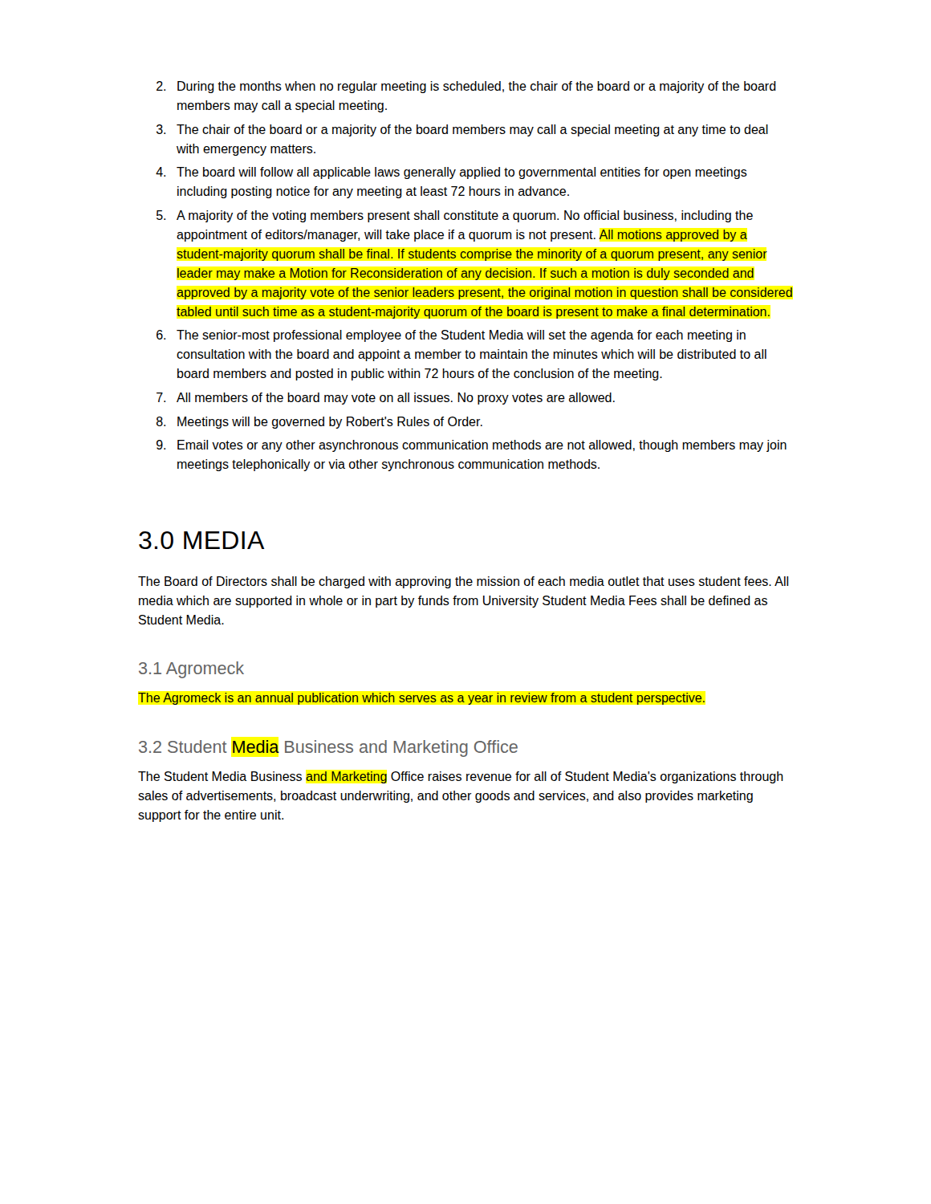During the months when no regular meeting is scheduled, the chair of the board or a majority of the board members may call a special meeting.
The chair of the board or a majority of the board members may call a special meeting at any time to deal with emergency matters.
The board will follow all applicable laws generally applied to governmental entities for open meetings including posting notice for any meeting at least 72 hours in advance.
A majority of the voting members present shall constitute a quorum. No official business, including the appointment of editors/manager, will take place if a quorum is not present. All motions approved by a student-majority quorum shall be final. If students comprise the minority of a quorum present, any senior leader may make a Motion for Reconsideration of any decision. If such a motion is duly seconded and approved by a majority vote of the senior leaders present, the original motion in question shall be considered tabled until such time as a student-majority quorum of the board is present to make a final determination.
The senior-most professional employee of the Student Media will set the agenda for each meeting in consultation with the board and appoint a member to maintain the minutes which will be distributed to all board members and posted in public within 72 hours of the conclusion of the meeting.
All members of the board may vote on all issues. No proxy votes are allowed.
Meetings will be governed by Robert's Rules of Order.
Email votes or any other asynchronous communication methods are not allowed, though members may join meetings telephonically or via other synchronous communication methods.
3.0 MEDIA
The Board of Directors shall be charged with approving the mission of each media outlet that uses student fees. All media which are supported in whole or in part by funds from University Student Media Fees shall be defined as Student Media.
3.1 Agromeck
The Agromeck is an annual publication which serves as a year in review from a student perspective.
3.2 Student Media Business and Marketing Office
The Student Media Business and Marketing Office raises revenue for all of Student Media's organizations through sales of advertisements, broadcast underwriting, and other goods and services, and also provides marketing support for the entire unit.